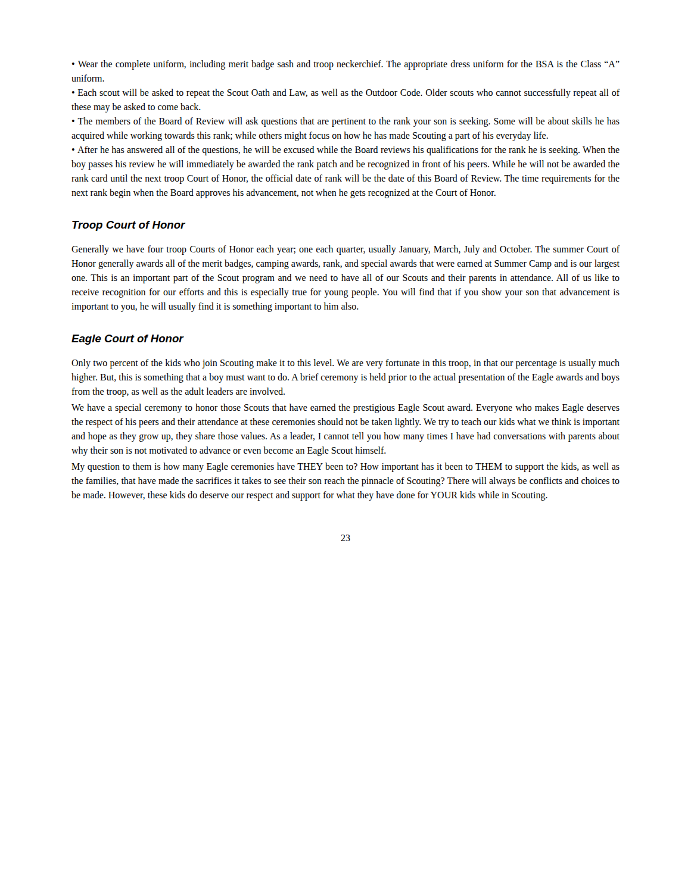Wear the complete uniform, including merit badge sash and troop neckerchief. The appropriate dress uniform for the BSA is the Class “A” uniform.
Each scout will be asked to repeat the Scout Oath and Law, as well as the Outdoor Code. Older scouts who cannot successfully repeat all of these may be asked to come back.
The members of the Board of Review will ask questions that are pertinent to the rank your son is seeking. Some will be about skills he has acquired while working towards this rank; while others might focus on how he has made Scouting a part of his everyday life.
After he has answered all of the questions, he will be excused while the Board reviews his qualifications for the rank he is seeking. When the boy passes his review he will immediately be awarded the rank patch and be recognized in front of his peers. While he will not be awarded the rank card until the next troop Court of Honor, the official date of rank will be the date of this Board of Review. The time requirements for the next rank begin when the Board approves his advancement, not when he gets recognized at the Court of Honor.
Troop Court of Honor
Generally we have four troop Courts of Honor each year; one each quarter, usually January, March, July and October. The summer Court of Honor generally awards all of the merit badges, camping awards, rank, and special awards that were earned at Summer Camp and is our largest one. This is an important part of the Scout program and we need to have all of our Scouts and their parents in attendance. All of us like to receive recognition for our efforts and this is especially true for young people. You will find that if you show your son that advancement is important to you, he will usually find it is something important to him also.
Eagle Court of Honor
Only two percent of the kids who join Scouting make it to this level. We are very fortunate in this troop, in that our percentage is usually much higher. But, this is something that a boy must want to do. A brief ceremony is held prior to the actual presentation of the Eagle awards and boys from the troop, as well as the adult leaders are involved.
We have a special ceremony to honor those Scouts that have earned the prestigious Eagle Scout award. Everyone who makes Eagle deserves the respect of his peers and their attendance at these ceremonies should not be taken lightly. We try to teach our kids what we think is important and hope as they grow up, they share those values. As a leader, I cannot tell you how many times I have had conversations with parents about why their son is not motivated to advance or even become an Eagle Scout himself.
My question to them is how many Eagle ceremonies have THEY been to? How important has it been to THEM to support the kids, as well as the families, that have made the sacrifices it takes to see their son reach the pinnacle of Scouting? There will always be conflicts and choices to be made. However, these kids do deserve our respect and support for what they have done for YOUR kids while in Scouting.
23